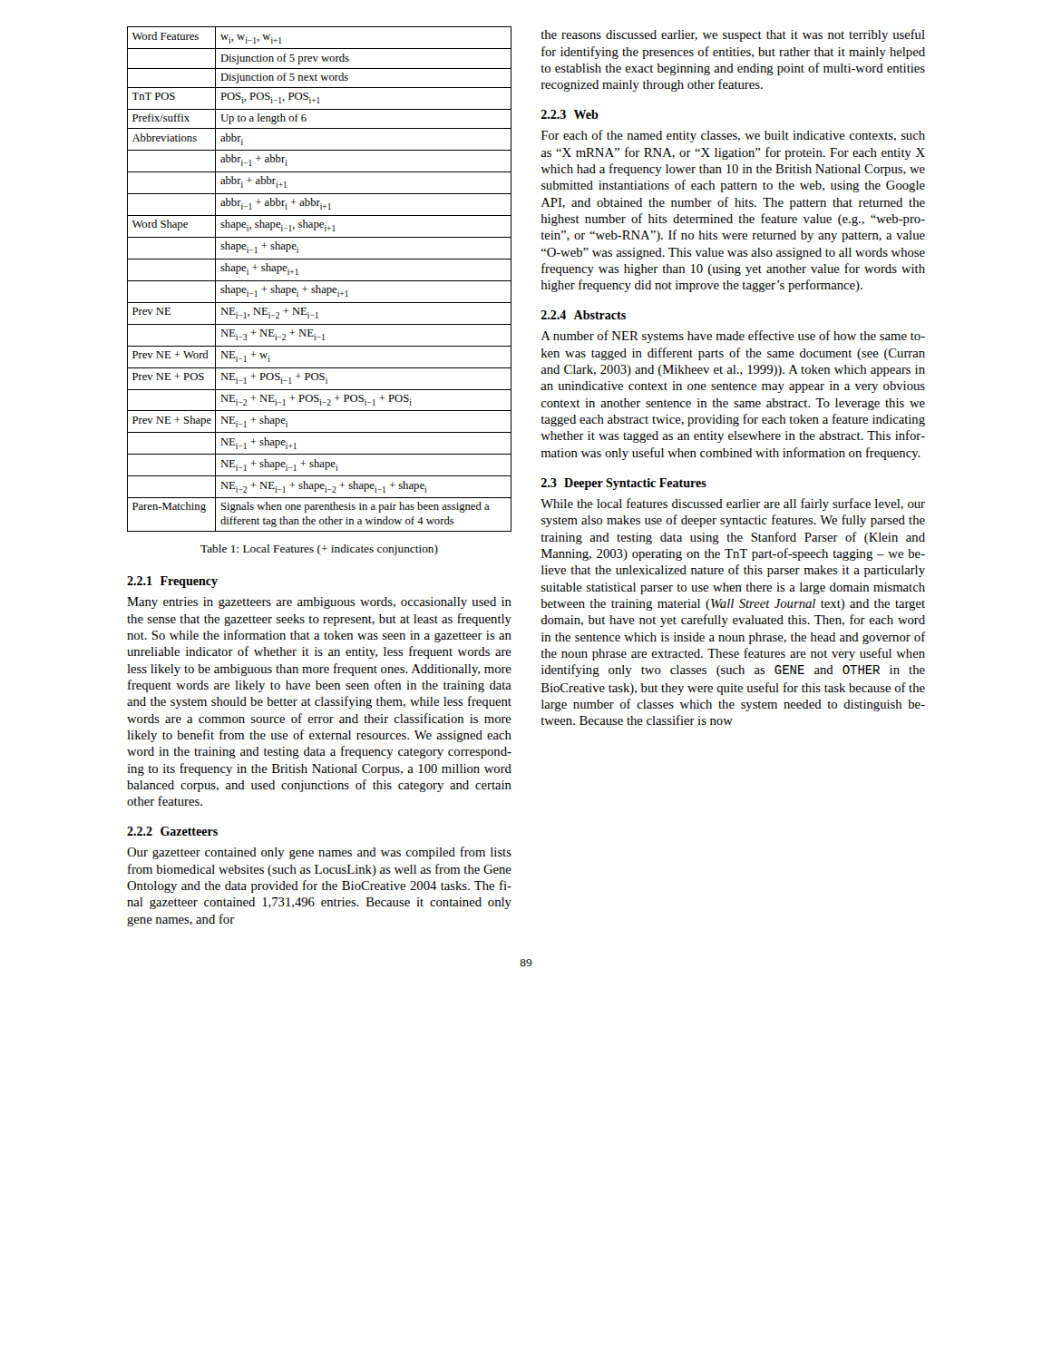| Word Features | w i , w i−1 , w i+1 |
| | Disjunction of 5 prev words |
| | Disjunction of 5 next words |
| TnT POS | POS i , POS i−1 , POS i+1 |
| Prefix/suffix | Up to a length of 6 |
| Abbreviations | abbr i |
| | abbr i−1 + abbr i |
| | abbr i + abbr i+1 |
| | abbr i−1 + abbr i + abbr i+1 |
| Word Shape | shape i , shape i−1 , shape i+1 |
| | shape i−1 + shape i |
| | shape i + shape i+1 |
| | shape i−1 + shape i + shape i+1 |
| Prev NE | NE i−1 , NE i−2 + NE i−1 |
| | NE i−3 + NE i−2 + NE i−1 |
| Prev NE + Word | NE i−1 + w i |
| Prev NE + POS | NE i−1 + POS i−1 + POS i |
| | NE i−2 + NE i−1 + POS i−2 + POS i−1 + POS i |
| Prev NE + Shape | NE i−1 + shape i |
| | NE i−1 + shape i+1 |
| | NE i−1 + shape i−1 + shape i |
| | NE i−2 + NE i−1 + shape i−2 + shape i−1 + shape i |
| Paren-Matching | Signals when one parenthesis in a pair has been assigned a different tag than the other in a window of 4 words |
Table 1: Local Features (+ indicates conjunction)
2.2.1 Frequency
Many entries in gazetteers are ambiguous words, occasionally used in the sense that the gazetteer seeks to represent, but at least as frequently not. So while the information that a token was seen in a gazetteer is an unreliable indicator of whether it is an entity, less frequent words are less likely to be ambiguous than more frequent ones. Additionally, more frequent words are likely to have been seen often in the training data and the system should be better at classifying them, while less frequent words are a common source of error and their classification is more likely to benefit from the use of external resources. We assigned each word in the training and testing data a frequency category corresponding to its frequency in the British National Corpus, a 100 million word balanced corpus, and used conjunctions of this category and certain other features.
2.2.2 Gazetteers
Our gazetteer contained only gene names and was compiled from lists from biomedical websites (such as LocusLink) as well as from the Gene Ontology and the data provided for the BioCreative 2004 tasks. The final gazetteer contained 1,731,496 entries. Because it contained only gene names, and for
the reasons discussed earlier, we suspect that it was not terribly useful for identifying the presences of entities, but rather that it mainly helped to establish the exact beginning and ending point of multi-word entities recognized mainly through other features.
2.2.3 Web
For each of the named entity classes, we built indicative contexts, such as “X mRNA” for RNA, or “X ligation” for protein. For each entity X which had a frequency lower than 10 in the British National Corpus, we submitted instantiations of each pattern to the web, using the Google API, and obtained the number of hits. The pattern that returned the highest number of hits determined the feature value (e.g., “web-protein”, or “web-RNA”). If no hits were returned by any pattern, a value “O-web” was assigned. This value was also assigned to all words whose frequency was higher than 10 (using yet another value for words with higher frequency did not improve the tagger’s performance).
2.2.4 Abstracts
A number of NER systems have made effective use of how the same token was tagged in different parts of the same document (see (Curran and Clark, 2003) and (Mikheev et al., 1999)). A token which appears in an unindicative context in one sentence may appear in a very obvious context in another sentence in the same abstract. To leverage this we tagged each abstract twice, providing for each token a feature indicating whether it was tagged as an entity elsewhere in the abstract. This information was only useful when combined with information on frequency.
2.3 Deeper Syntactic Features
While the local features discussed earlier are all fairly surface level, our system also makes use of deeper syntactic features. We fully parsed the training and testing data using the Stanford Parser of (Klein and Manning, 2003) operating on the TnT part-of-speech tagging – we believe that the unlexicalized nature of this parser makes it a particularly suitable statistical parser to use when there is a large domain mismatch between the training material (Wall Street Journal text) and the target domain, but have not yet carefully evaluated this. Then, for each word in the sentence which is inside a noun phrase, the head and governor of the noun phrase are extracted. These features are not very useful when identifying only two classes (such as GENE and OTHER in the BioCreative task), but they were quite useful for this task because of the large number of classes which the system needed to distinguish between. Because the classifier is now
89